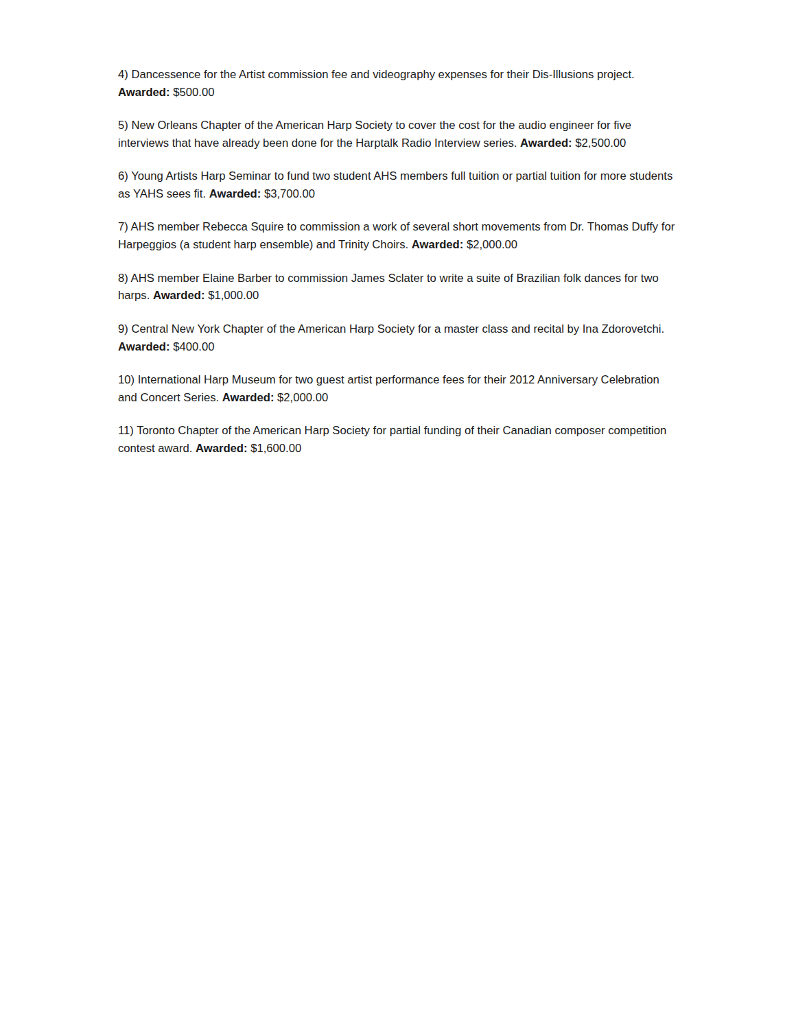4) Dancessence for the Artist commission fee and videography expenses for their Dis-Illusions project. Awarded: $500.00
5) New Orleans Chapter of the American Harp Society to cover the cost for the audio engineer for five interviews that have already been done for the Harptalk Radio Interview series. Awarded: $2,500.00
6) Young Artists Harp Seminar to fund two student AHS members full tuition or partial tuition for more students as YAHS sees fit. Awarded: $3,700.00
7) AHS member Rebecca Squire to commission a work of several short movements from Dr. Thomas Duffy for Harpeggios (a student harp ensemble) and Trinity Choirs. Awarded: $2,000.00
8) AHS member Elaine Barber to commission James Sclater to write a suite of Brazilian folk dances for two harps. Awarded: $1,000.00
9) Central New York Chapter of the American Harp Society for a master class and recital by Ina Zdorovetchi. Awarded: $400.00
10) International Harp Museum for two guest artist performance fees for their 2012 Anniversary Celebration and Concert Series. Awarded: $2,000.00
11) Toronto Chapter of the American Harp Society for partial funding of their Canadian composer competition contest award. Awarded: $1,600.00